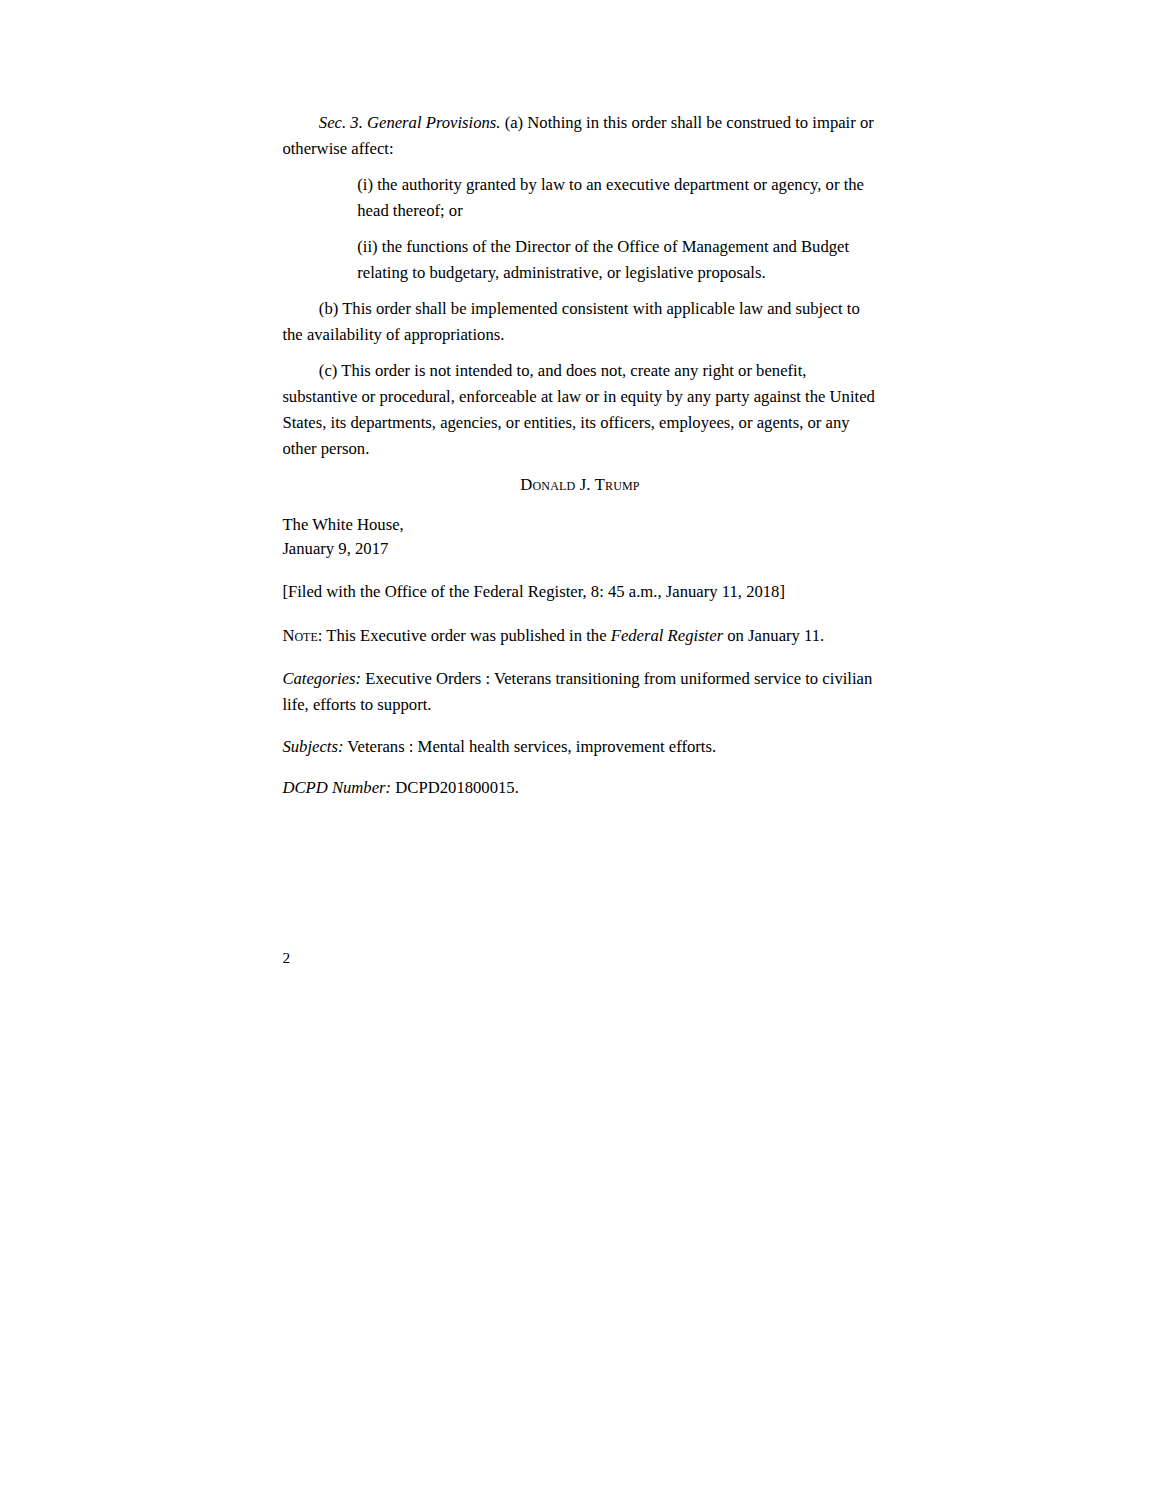Sec. 3. General Provisions. (a) Nothing in this order shall be construed to impair or otherwise affect:
(i) the authority granted by law to an executive department or agency, or the head thereof; or
(ii) the functions of the Director of the Office of Management and Budget relating to budgetary, administrative, or legislative proposals.
(b) This order shall be implemented consistent with applicable law and subject to the availability of appropriations.
(c) This order is not intended to, and does not, create any right or benefit, substantive or procedural, enforceable at law or in equity by any party against the United States, its departments, agencies, or entities, its officers, employees, or agents, or any other person.
Donald J. Trump
The White House,
January 9, 2017
[Filed with the Office of the Federal Register, 8: 45 a.m., January 11, 2018]
Note: This Executive order was published in the Federal Register on January 11.
Categories: Executive Orders : Veterans transitioning from uniformed service to civilian life, efforts to support.
Subjects: Veterans : Mental health services, improvement efforts.
DCPD Number: DCPD201800015.
2